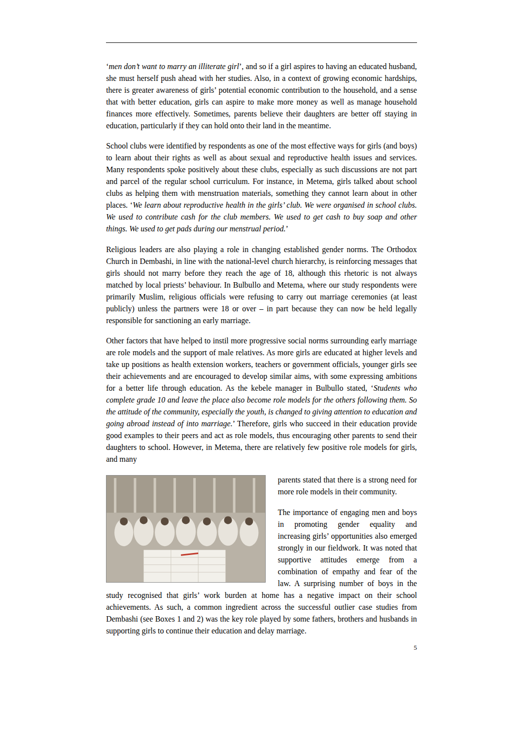‘men don’t want to marry an illiterate girl’, and so if a girl aspires to having an educated husband, she must herself push ahead with her studies. Also, in a context of growing economic hardships, there is greater awareness of girls’ potential economic contribution to the household, and a sense that with better education, girls can aspire to make more money as well as manage household finances more effectively. Sometimes, parents believe their daughters are better off staying in education, particularly if they can hold onto their land in the meantime.
School clubs were identified by respondents as one of the most effective ways for girls (and boys) to learn about their rights as well as about sexual and reproductive health issues and services. Many respondents spoke positively about these clubs, especially as such discussions are not part and parcel of the regular school curriculum. For instance, in Metema, girls talked about school clubs as helping them with menstruation materials, something they cannot learn about in other places. ‘We learn about reproductive health in the girls’ club. We were organised in school clubs. We used to contribute cash for the club members. We used to get cash to buy soap and other things. We used to get pads during our menstrual period.’
Religious leaders are also playing a role in changing established gender norms. The Orthodox Church in Dembashi, in line with the national-level church hierarchy, is reinforcing messages that girls should not marry before they reach the age of 18, although this rhetoric is not always matched by local priests’ behaviour. In Bulbullo and Metema, where our study respondents were primarily Muslim, religious officials were refusing to carry out marriage ceremonies (at least publicly) unless the partners were 18 or over – in part because they can now be held legally responsible for sanctioning an early marriage.
Other factors that have helped to instil more progressive social norms surrounding early marriage are role models and the support of male relatives. As more girls are educated at higher levels and take up positions as health extension workers, teachers or government officials, younger girls see their achievements and are encouraged to develop similar aims, with some expressing ambitions for a better life through education. As the kebele manager in Bulbullo stated, ‘Students who complete grade 10 and leave the place also become role models for the others following them. So the attitude of the community, especially the youth, is changed to giving attention to education and going abroad instead of into marriage.’ Therefore, girls who succeed in their education provide good examples to their peers and act as role models, thus encouraging other parents to send their daughters to school. However, in Metema, there are relatively few positive role models for girls, and many
parents stated that there is a strong need for more role models in their community.
The importance of engaging men and boys in promoting gender equality and increasing girls’ opportunities also emerged strongly in our fieldwork. It was noted that supportive attitudes emerge from a combination of empathy and fear of the law. A surprising number of boys in the study recognised that girls’ work burden at home has a negative impact on their school achievements. As such, a common ingredient across the successful outlier case studies from Dembashi (see Boxes 1 and 2) was the key role played by some fathers, brothers and husbands in supporting girls to continue their education and delay marriage.
5